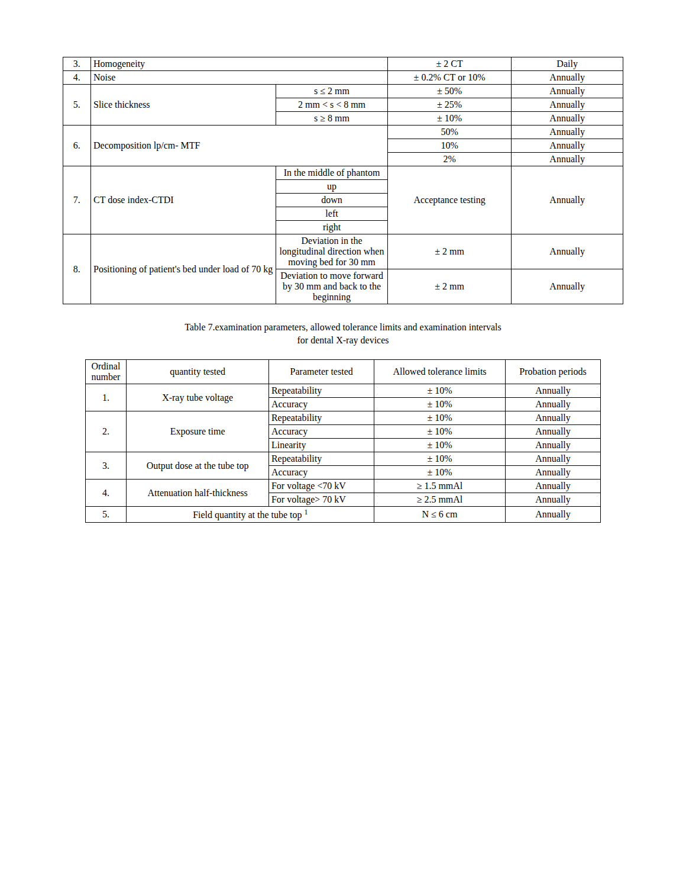| 3. | Homogeneity | ± 2 CT | Daily |
| 4. | Noise | ± 0.2% CT or 10% | Annually |
| 5. | Slice thickness | s ≤ 2 mm | ± 50% | Annually |
| 2 mm < s < 8 mm | ± 25% | Annually |
| s ≥ 8 mm | ± 10% | Annually |
| 6. | Decomposition lp/cm- MTF | 50% | Annually |
| 10% | Annually |
| 2% | Annually |
| 7. | CT dose index-CTDI | In the middle of phantom | Acceptance testing | Annually |
| up |
| down |
| left |
| right |
| 8. | Positioning of patient's bed under load of 70 kg | Deviation in the longitudinal direction when moving bed for 30 mm | ± 2 mm | Annually |
| Deviation to move forward by 30 mm and back to the beginning | ± 2 mm | Annually |
Table 7.examination parameters, allowed tolerance limits and examination intervals
for dental X-ray devices
| Ordinal number | quantity tested | Parameter tested | Allowed tolerance limits | Probation periods |
| 1. | X-ray tube voltage | Repeatability | ± 10% | Annually |
| Accuracy | ± 10% | Annually |
| 2. | Exposure time | Repeatability | ± 10% | Annually |
| Accuracy | ± 10% | Annually |
| Linearity | ± 10% | Annually |
| 3. | Output dose at the tube top | Repeatability | ± 10% | Annually |
| Accuracy | ± 10% | Annually |
| 4. | Attenuation half-thickness | For voltage <70 kV | ≥ 1.5 mmAl | Annually |
| For voltage> 70 kV | ≥ 2.5 mmAl | Annually |
| 5. | Field quantity at the tube top 1 | N ≤ 6 cm | Annually |